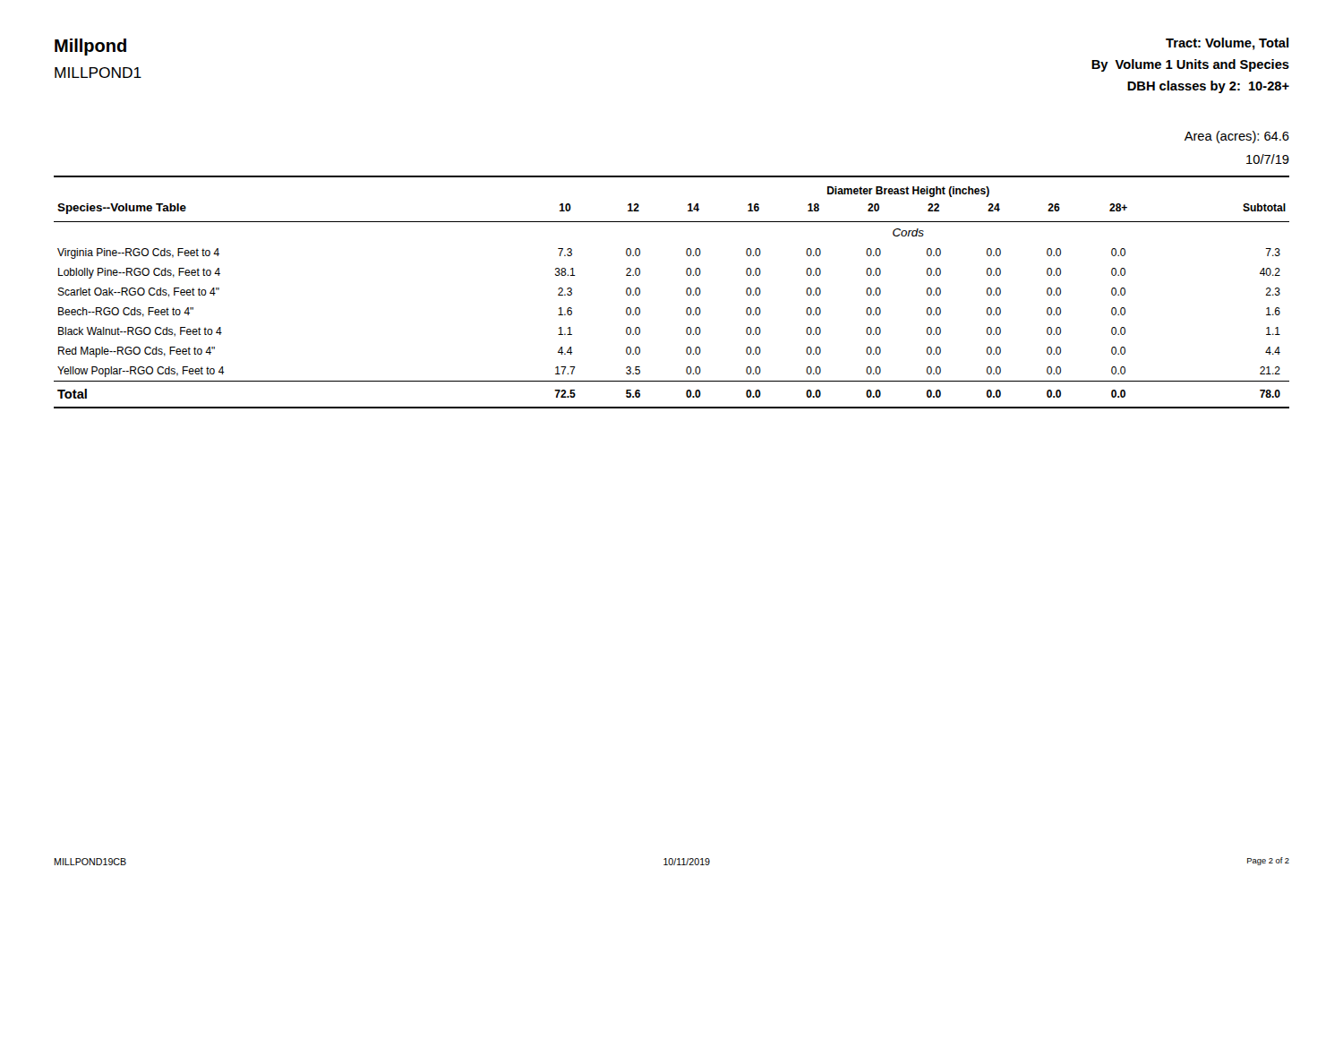Millpond
MILLPOND1
Tract: Volume, Total
By Volume 1 Units and Species
DBH classes by 2: 10-28+
Area (acres): 64.6
10/7/19
| | Diameter Breast Height (inches) |
| --- | --- |
| Species--Volume Table | 10 | 12 | 14 | 16 | 18 | 20 | 22 | 24 | 26 | 28+ | Subtotal |
| | Cords |
| Virginia Pine--RGO Cds, Feet to 4 | 7.3 | 0.0 | 0.0 | 0.0 | 0.0 | 0.0 | 0.0 | 0.0 | 0.0 | 0.0 | 7.3 |
| Loblolly Pine--RGO Cds, Feet to 4 | 38.1 | 2.0 | 0.0 | 0.0 | 0.0 | 0.0 | 0.0 | 0.0 | 0.0 | 0.0 | 40.2 |
| Scarlet Oak--RGO Cds, Feet to 4" | 2.3 | 0.0 | 0.0 | 0.0 | 0.0 | 0.0 | 0.0 | 0.0 | 0.0 | 0.0 | 2.3 |
| Beech--RGO Cds, Feet to 4" | 1.6 | 0.0 | 0.0 | 0.0 | 0.0 | 0.0 | 0.0 | 0.0 | 0.0 | 0.0 | 1.6 |
| Black Walnut--RGO Cds, Feet to 4 | 1.1 | 0.0 | 0.0 | 0.0 | 0.0 | 0.0 | 0.0 | 0.0 | 0.0 | 0.0 | 1.1 |
| Red Maple--RGO Cds, Feet to 4" | 4.4 | 0.0 | 0.0 | 0.0 | 0.0 | 0.0 | 0.0 | 0.0 | 0.0 | 0.0 | 4.4 |
| Yellow Poplar--RGO Cds, Feet to 4 | 17.7 | 3.5 | 0.0 | 0.0 | 0.0 | 0.0 | 0.0 | 0.0 | 0.0 | 0.0 | 21.2 |
| Total | 72.5 | 5.6 | 0.0 | 0.0 | 0.0 | 0.0 | 0.0 | 0.0 | 0.0 | 0.0 | 78.0 |
MILLPOND19CB
10/11/2019
Page 2 of 2